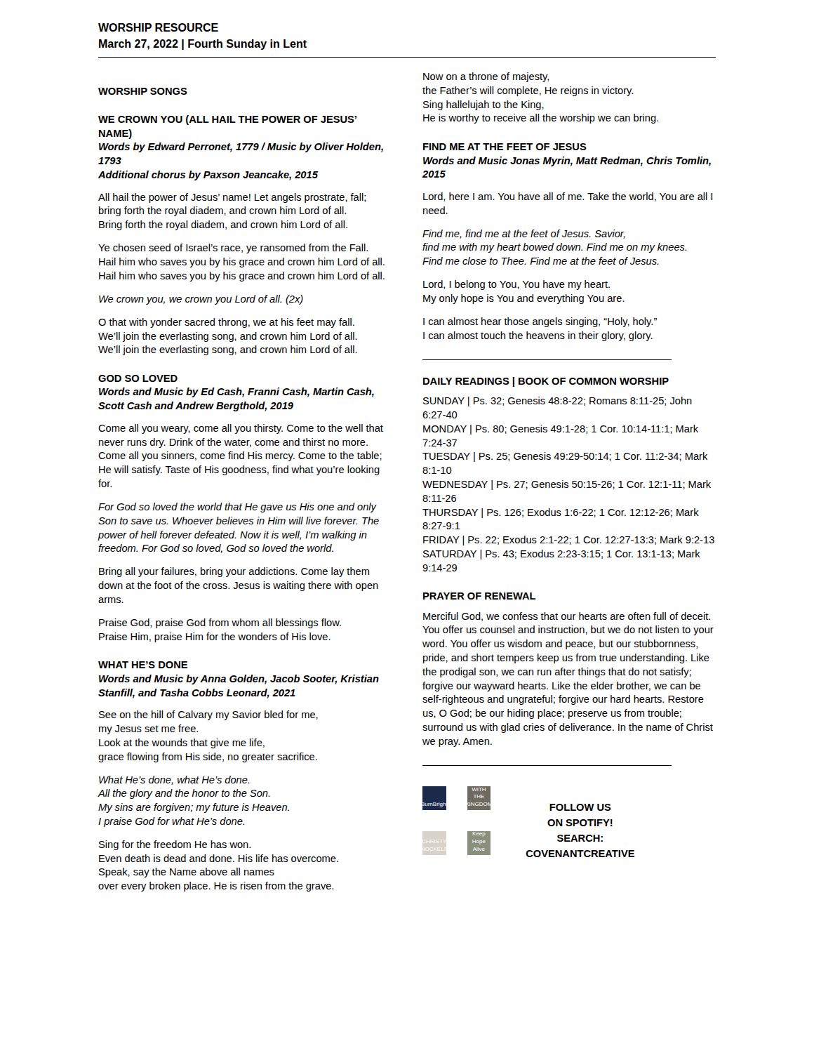WORSHIP RESOURCEMarch 27, 2022 | Fourth Sunday in Lent
WORSHIP SONGS
WE CROWN YOU (ALL HAIL THE POWER OF JESUS’ NAME)
Words by Edward Perronet, 1779 / Music by Oliver Holden, 1793
Additional chorus by Paxson Jeancake, 2015
All hail the power of Jesus’ name! Let angels prostrate, fall;
bring forth the royal diadem, and crown him Lord of all.
Bring forth the royal diadem, and crown him Lord of all.
Ye chosen seed of Israel’s race, ye ransomed from the Fall.
Hail him who saves you by his grace and crown him Lord of all.
Hail him who saves you by his grace and crown him Lord of all.
We crown you, we crown you Lord of all. (2x)
O that with yonder sacred throng, we at his feet may fall.
We’ll join the everlasting song, and crown him Lord of all.
We’ll join the everlasting song, and crown him Lord of all.
GOD SO LOVED
Words and Music by Ed Cash, Franni Cash, Martin Cash,
Scott Cash and Andrew Bergthold, 2019
Come all you weary, come all you thirsty. Come to the well that never runs dry. Drink of the water, come and thirst no more. Come all you sinners, come find His mercy. Come to the table; He will satisfy. Taste of His goodness, find what you’re looking for.
For God so loved the world that He gave us His one and only Son to save us. Whoever believes in Him will live forever. The power of hell forever defeated. Now it is well, I’m walking in freedom. For God so loved, God so loved the world.
Bring all your failures, bring your addictions. Come lay them down at the foot of the cross. Jesus is waiting there with open arms.
Praise God, praise God from whom all blessings flow.
Praise Him, praise Him for the wonders of His love.
WHAT HE’S DONE
Words and Music by Anna Golden, Jacob Sooter, Kristian Stanfill, and Tasha Cobbs Leonard, 2021
See on the hill of Calvary my Savior bled for me,
my Jesus set me free.
Look at the wounds that give me life,
grace flowing from His side, no greater sacrifice.
What He’s done, what He’s done.
All the glory and the honor to the Son.
My sins are forgiven; my future is Heaven.
I praise God for what He’s done.
Sing for the freedom He has won.
Even death is dead and done. His life has overcome.
Speak, say the Name above all names
over every broken place. He is risen from the grave.
Now on a throne of majesty,
the Father’s will complete, He reigns in victory.
Sing hallelujah to the King,
He is worthy to receive all the worship we can bring.
FIND ME AT THE FEET OF JESUS
Words and Music Jonas Myrin, Matt Redman, Chris Tomlin, 2015
Lord, here I am. You have all of me. Take the world, You are all I need.
Find me, find me at the feet of Jesus. Savior,
find me with my heart bowed down. Find me on my knees.
Find me close to Thee. Find me at the feet of Jesus.
Lord, I belong to You, You have my heart.
My only hope is You and everything You are.
I can almost hear those angels singing, “Holy, holy.”
I can almost touch the heavens in their glory, glory.
DAILY READINGS | BOOK OF COMMON WORSHIP
SUNDAY | Ps. 32; Genesis 48:8-22; Romans 8:11-25; John 6:27-40
MONDAY | Ps. 80; Genesis 49:1-28; 1 Cor. 10:14-11:1; Mark 7:24-37
TUESDAY | Ps. 25; Genesis 49:29-50:14; 1 Cor. 11:2-34; Mark 8:1-10
WEDNESDAY | Ps. 27; Genesis 50:15-26; 1 Cor. 12:1-11; Mark 8:11-26
THURSDAY | Ps. 126; Exodus 1:6-22; 1 Cor. 12:12-26; Mark 8:27-9:1
FRIDAY | Ps. 22; Exodus 2:1-22; 1 Cor. 12:27-13:3; Mark 9:2-13
SATURDAY | Ps. 43; Exodus 2:23-3:15; 1 Cor. 13:1-13; Mark 9:14-29
PRAYER OF RENEWAL
Merciful God, we confess that our hearts are often full of deceit. You offer us counsel and instruction, but we do not listen to your word. You offer us wisdom and peace, but our stubbornness, pride, and short tempers keep us from true understanding. Like the prodigal son, we can run after things that do not satisfy; forgive our wayward hearts. Like the elder brother, we can be self-righteous and ungrateful; forgive our hard hearts. Restore us, O God; be our hiding place; preserve us from trouble; surround us with glad cries of deliverance. In the name of Christ we pray. Amen.
BurnBright
WITH THE KINGDOM
CHRISTY NOCKELS
You Keep Hope Alive
FOLLOW US
ON SPOTIFY!
SEARCH:
COVENANTCREATIVE